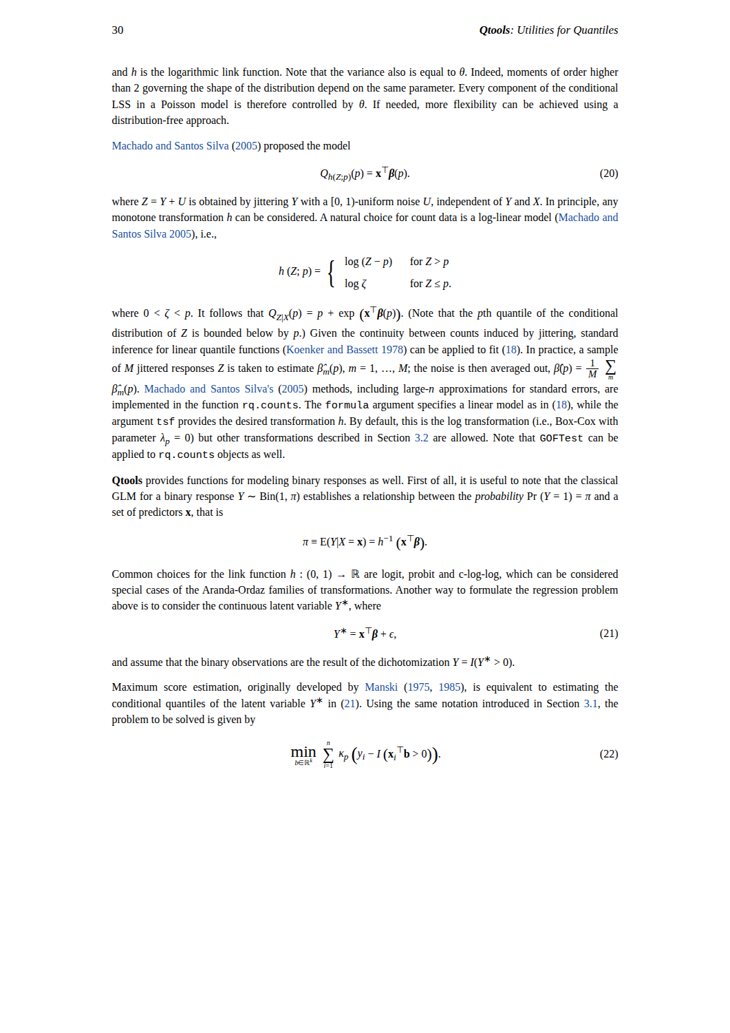30 Qtools: Utilities for Quantiles
and h is the logarithmic link function. Note that the variance also is equal to θ. Indeed, moments of order higher than 2 governing the shape of the distribution depend on the same parameter. Every component of the conditional LSS in a Poisson model is therefore controlled by θ. If needed, more flexibility can be achieved using a distribution-free approach.
Machado and Santos Silva (2005) proposed the model
Qh(Z;p)(p) = x⊤β(p). (20)
where Z = Y + U is obtained by jittering Y with a [0, 1)-uniform noise U, independent of Y and X. In principle, any monotone transformation h can be considered. A natural choice for count data is a log-linear model (Machado and Santos Silva 2005), i.e.,
h (Z; p) = { log (Z − p) for Z > p log ζ for Z ≤ p.
where 0 < ζ < p. It follows that QZ|X(p) = p + exp (x⊤β(p)). (Note that the pth quantile of the conditional distribution of Z is bounded below by p.) Given the continuity between counts induced by jittering, standard inference for linear quantile functions (Koenker and Bassett 1978) can be applied to fit (18). In practice, a sample of M jittered responses Z is taken to estimate β̂m(p), m = 1, …, M; the noise is then averaged out, β̂(p) = 1 M ∑m β̂m(p). Machado and Santos Silva's (2005) methods, including large-n approximations for standard errors, are implemented in the function rq.counts. The formula argument specifies a linear model as in (18), while the argument tsf provides the desired transformation h. By default, this is the log transformation (i.e., Box-Cox with parameter λp = 0) but other transformations described in Section 3.2 are allowed. Note that GOFTest can be applied to rq.counts objects as well.
Qtools provides functions for modeling binary responses as well. First of all, it is useful to note that the classical GLM for a binary response Y ∼ Bin(1, π) establishes a relationship between the probability Pr (Y = 1) = π and a set of predictors x, that is
π ≡ E(Y|X = x) = h−1 (x⊤β).
Common choices for the link function h : (0, 1) → ℝ are logit, probit and c-log-log, which can be considered special cases of the Aranda-Ordaz families of transformations. Another way to formulate the regression problem above is to consider the continuous latent variable Y∗, where
Y∗ = x⊤β + ϵ, (21)
and assume that the binary observations are the result of the dichotomization Y = I(Y∗ > 0).
Maximum score estimation, originally developed by Manski (1975, 1985), is equivalent to estimating the conditional quantiles of the latent variable Y∗ in (21). Using the same notation introduced in Section 3.1, the problem to be solved is given by
min b∈ℝk n∑i=1 κp (yi − I (xi⊤b > 0)). (22)